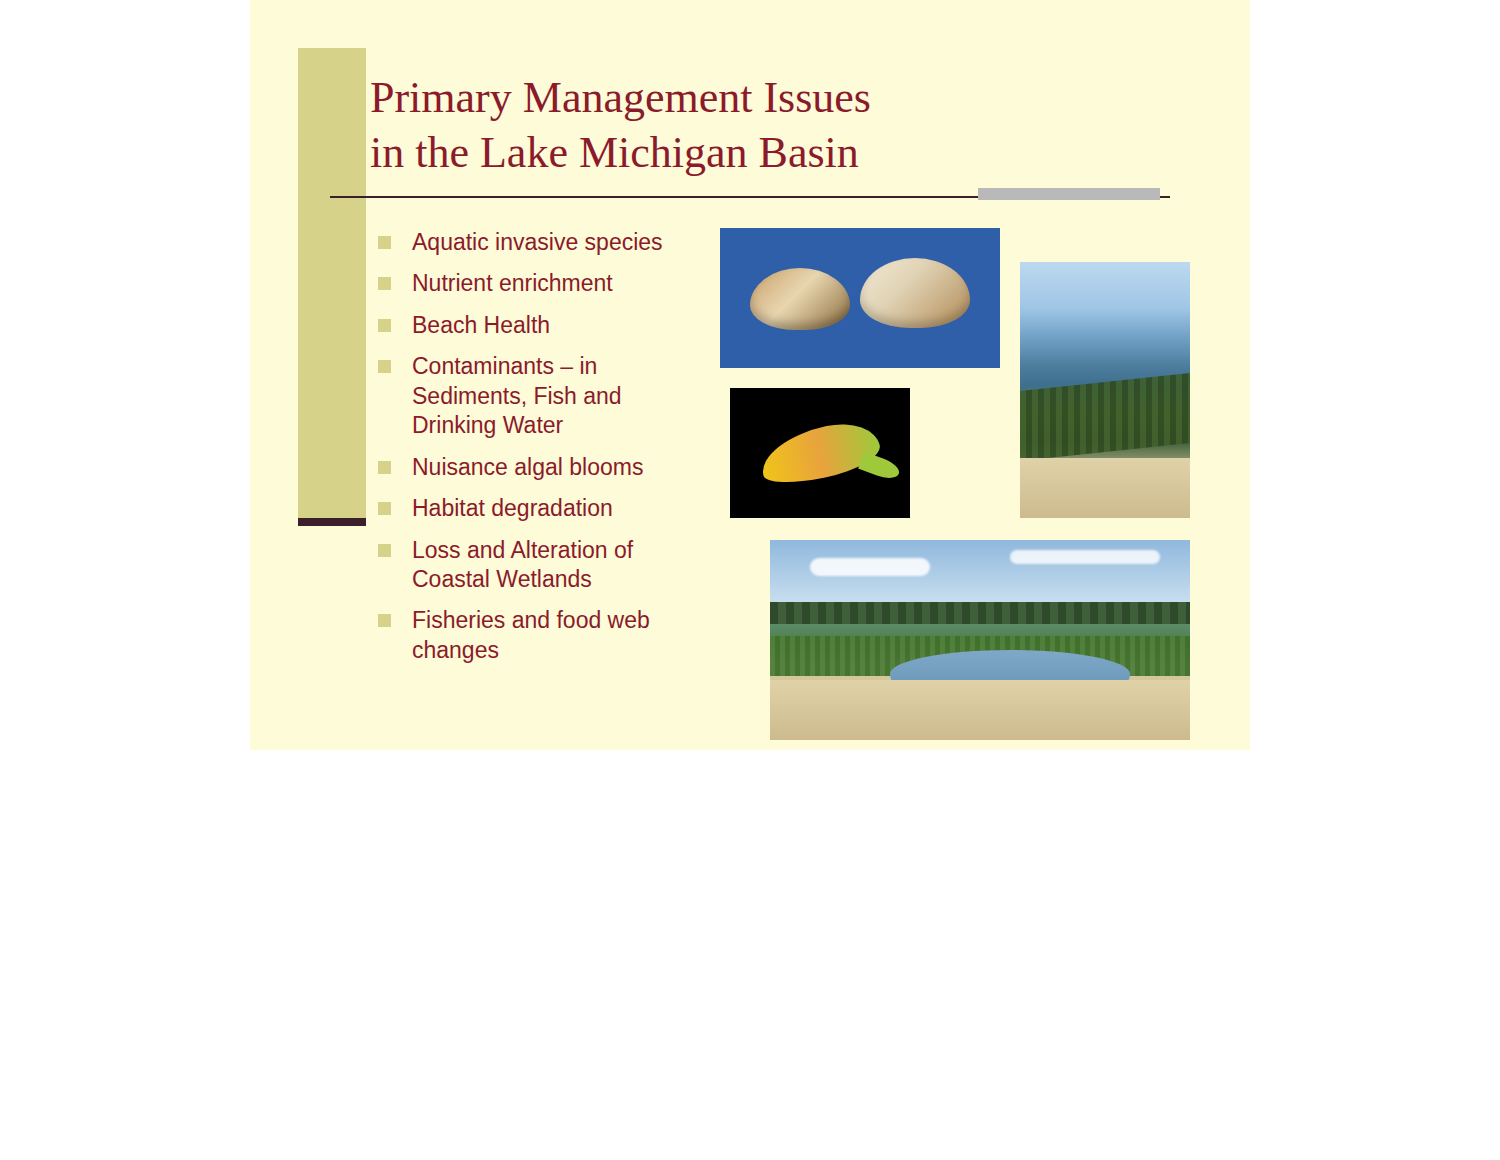Primary Management Issues
in the Lake Michigan Basin
Aquatic invasive species
Nutrient enrichment
Beach Health
Contaminants – in Sediments, Fish and Drinking Water
Nuisance algal blooms
Habitat degradation
Loss and Alteration of Coastal Wetlands
Fisheries and food web changes